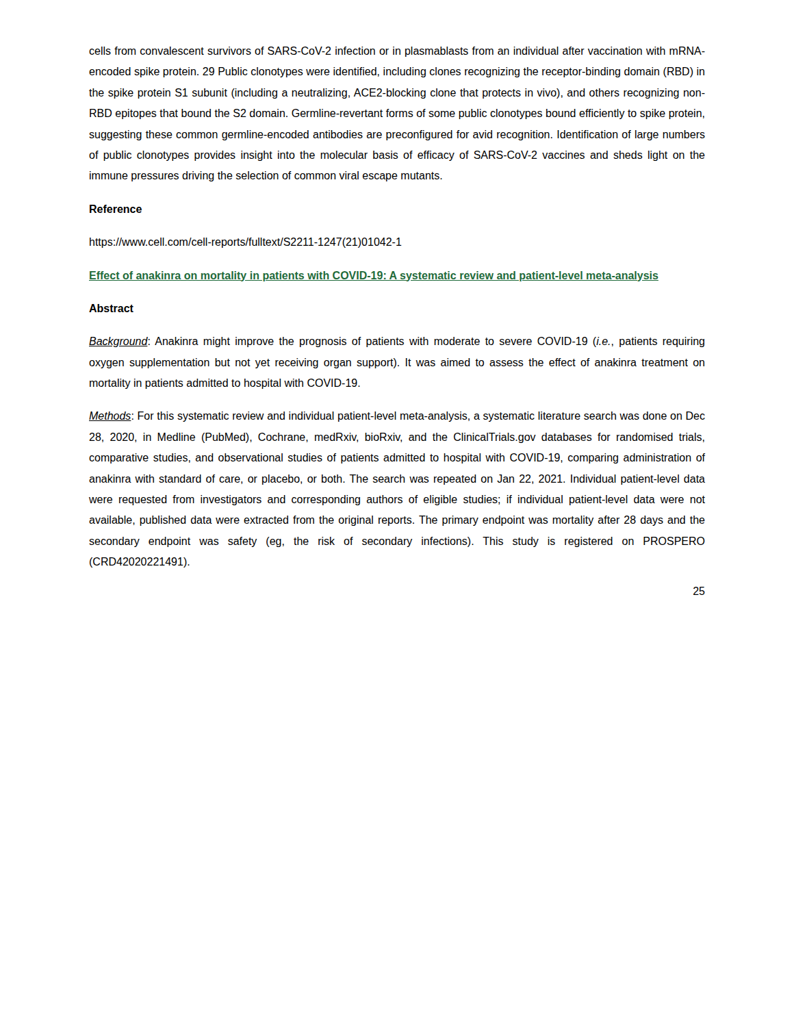cells from convalescent survivors of SARS-CoV-2 infection or in plasmablasts from an individual after vaccination with mRNA-encoded spike protein. 29 Public clonotypes were identified, including clones recognizing the receptor-binding domain (RBD) in the spike protein S1 subunit (including a neutralizing, ACE2-blocking clone that protects in vivo), and others recognizing non-RBD epitopes that bound the S2 domain. Germline-revertant forms of some public clonotypes bound efficiently to spike protein, suggesting these common germline-encoded antibodies are preconfigured for avid recognition. Identification of large numbers of public clonotypes provides insight into the molecular basis of efficacy of SARS-CoV-2 vaccines and sheds light on the immune pressures driving the selection of common viral escape mutants.
Reference
https://www.cell.com/cell-reports/fulltext/S2211-1247(21)01042-1
Effect of anakinra on mortality in patients with COVID-19: A systematic review and patient-level meta-analysis
Abstract
Background: Anakinra might improve the prognosis of patients with moderate to severe COVID-19 (i.e., patients requiring oxygen supplementation but not yet receiving organ support). It was aimed to assess the effect of anakinra treatment on mortality in patients admitted to hospital with COVID-19.
Methods: For this systematic review and individual patient-level meta-analysis, a systematic literature search was done on Dec 28, 2020, in Medline (PubMed), Cochrane, medRxiv, bioRxiv, and the ClinicalTrials.gov databases for randomised trials, comparative studies, and observational studies of patients admitted to hospital with COVID-19, comparing administration of anakinra with standard of care, or placebo, or both. The search was repeated on Jan 22, 2021. Individual patient-level data were requested from investigators and corresponding authors of eligible studies; if individual patient-level data were not available, published data were extracted from the original reports. The primary endpoint was mortality after 28 days and the secondary endpoint was safety (eg, the risk of secondary infections). This study is registered on PROSPERO (CRD42020221491).
25